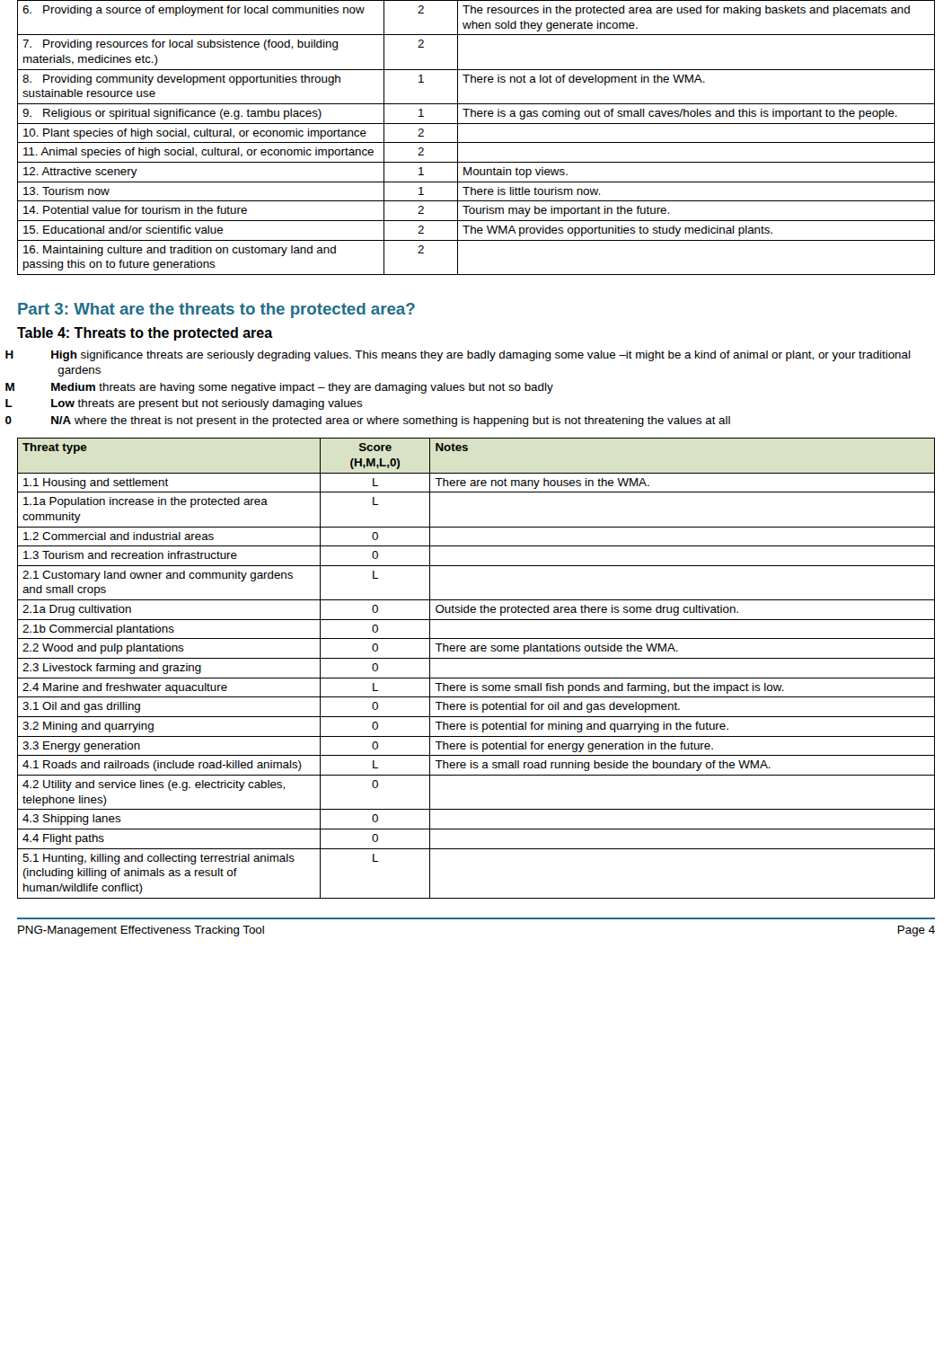| 6. Providing a source of employment for local communities now | 2 | The resources in the protected area are used for making baskets and placemats and when sold they generate income. |
| 7. Providing resources for local subsistence (food, building materials, medicines etc.) | 2 | |
| 8. Providing community development opportunities through sustainable resource use | 1 | There is not a lot of development in the WMA. |
| 9. Religious or spiritual significance (e.g. tambu places) | 1 | There is a gas coming out of small caves/holes and this is important to the people. |
| 10. Plant species of high social, cultural, or economic importance | 2 | |
| 11. Animal species of high social, cultural, or economic importance | 2 | |
| 12. Attractive scenery | 1 | Mountain top views. |
| 13. Tourism now | 1 | There is little tourism now. |
| 14. Potential value for tourism in the future | 2 | Tourism may be important in the future. |
| 15. Educational and/or scientific value | 2 | The WMA provides opportunities to study medicinal plants. |
| 16. Maintaining culture and tradition on customary land and passing this on to future generations | 2 | |
Part 3: What are the threats to the protected area?
Table 4: Threats to the protected area
HHigh significance threats are seriously degrading values. This means they are badly damaging some value –it might be a kind of animal or plant, or your traditional gardens
MMedium threats are having some negative impact – they are damaging values but not so badly
LLow threats are present but not seriously damaging values
0 N/A where the threat is not present in the protected area or where something is happening but is not threatening the values at all
| Threat type | Score (H,M,L,0) | Notes |
| 1.1 Housing and settlement | L | There are not many houses in the WMA. |
| 1.1a Population increase in the protected area community | L | |
| 1.2 Commercial and industrial areas | 0 | |
| 1.3 Tourism and recreation infrastructure | 0 | |
| 2.1 Customary land owner and community gardens and small crops | L | |
| 2.1a Drug cultivation | 0 | Outside the protected area there is some drug cultivation. |
| 2.1b Commercial plantations | 0 | |
| 2.2 Wood and pulp plantations | 0 | There are some plantations outside the WMA. |
| 2.3 Livestock farming and grazing | 0 | |
| 2.4 Marine and freshwater aquaculture | L | There is some small fish ponds and farming, but the impact is low. |
| 3.1 Oil and gas drilling | 0 | There is potential for oil and gas development. |
| 3.2 Mining and quarrying | 0 | There is potential for mining and quarrying in the future. |
| 3.3 Energy generation | 0 | There is potential for energy generation in the future. |
| 4.1 Roads and railroads (include road-killed animals) | L | There is a small road running beside the boundary of the WMA. |
| 4.2 Utility and service lines (e.g. electricity cables, telephone lines) | 0 | |
| 4.3 Shipping lanes | 0 | |
| 4.4 Flight paths | 0 | |
| 5.1 Hunting, killing and collecting terrestrial animals (including killing of animals as a result of human/wildlife conflict) | L | |
PNG-Management Effectiveness Tracking Tool Page 4